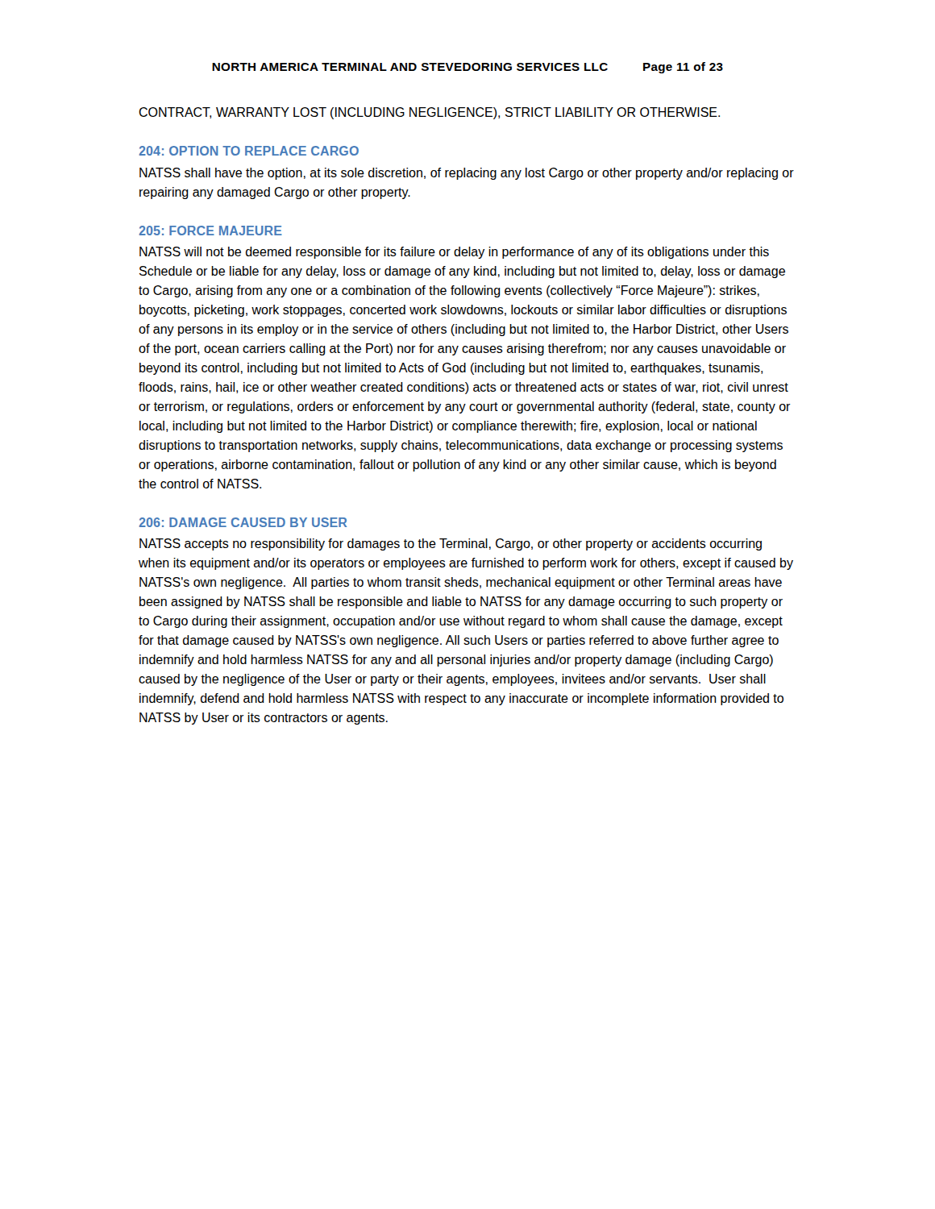NORTH AMERICA TERMINAL AND STEVEDORING SERVICES LLC Page 11 of 23
CONTRACT, WARRANTY LOST (INCLUDING NEGLIGENCE), STRICT LIABILITY OR OTHERWISE.
204: OPTION TO REPLACE CARGO
NATSS shall have the option, at its sole discretion, of replacing any lost Cargo or other property and/or replacing or repairing any damaged Cargo or other property.
205: FORCE MAJEURE
NATSS will not be deemed responsible for its failure or delay in performance of any of its obligations under this Schedule or be liable for any delay, loss or damage of any kind, including but not limited to, delay, loss or damage to Cargo, arising from any one or a combination of the following events (collectively “Force Majeure”): strikes, boycotts, picketing, work stoppages, concerted work slowdowns, lockouts or similar labor difficulties or disruptions of any persons in its employ or in the service of others (including but not limited to, the Harbor District, other Users of the port, ocean carriers calling at the Port) nor for any causes arising therefrom; nor any causes unavoidable or beyond its control, including but not limited to Acts of God (including but not limited to, earthquakes, tsunamis, floods, rains, hail, ice or other weather created conditions) acts or threatened acts or states of war, riot, civil unrest or terrorism, or regulations, orders or enforcement by any court or governmental authority (federal, state, county or local, including but not limited to the Harbor District) or compliance therewith; fire, explosion, local or national disruptions to transportation networks, supply chains, telecommunications, data exchange or processing systems or operations, airborne contamination, fallout or pollution of any kind or any other similar cause, which is beyond the control of NATSS.
206: DAMAGE CAUSED BY USER
NATSS accepts no responsibility for damages to the Terminal, Cargo, or other property or accidents occurring when its equipment and/or its operators or employees are furnished to perform work for others, except if caused by NATSS's own negligence. All parties to whom transit sheds, mechanical equipment or other Terminal areas have been assigned by NATSS shall be responsible and liable to NATSS for any damage occurring to such property or to Cargo during their assignment, occupation and/or use without regard to whom shall cause the damage, except for that damage caused by NATSS's own negligence. All such Users or parties referred to above further agree to indemnify and hold harmless NATSS for any and all personal injuries and/or property damage (including Cargo) caused by the negligence of the User or party or their agents, employees, invitees and/or servants. User shall indemnify, defend and hold harmless NATSS with respect to any inaccurate or incomplete information provided to NATSS by User or its contractors or agents.